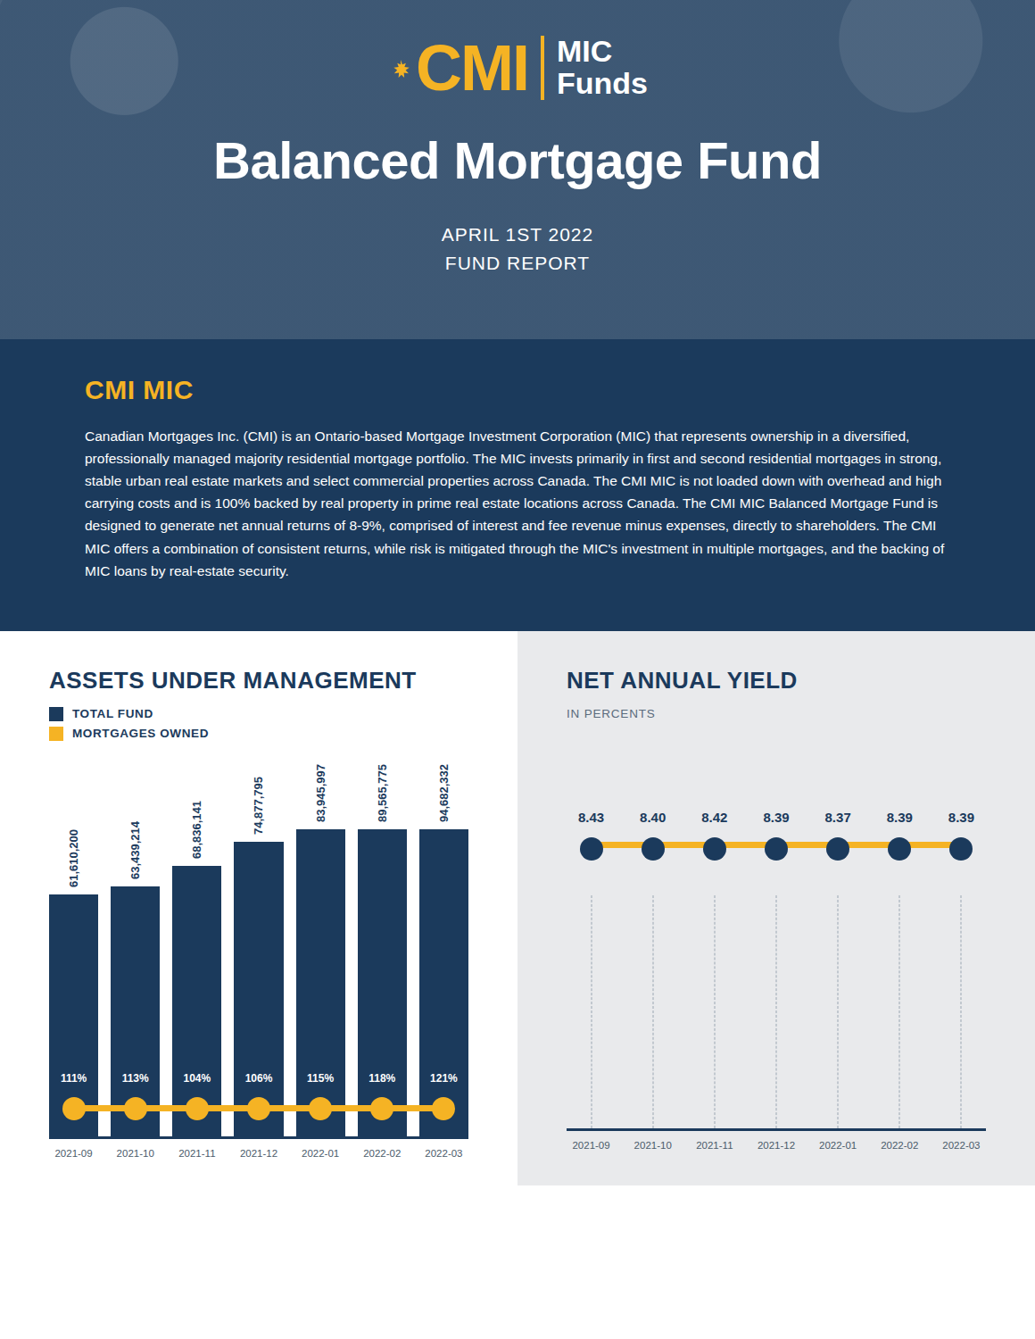CMI MIC
Funds
Balanced Mortgage Fund
APRIL 1ST 2022
FUND REPORT
CMI MIC
Canadian Mortgages Inc. (CMI) is an Ontario-based Mortgage Investment Corporation (MIC) that represents ownership in a diversified, professionally managed majority residential mortgage portfolio. The MIC invests primarily in first and second residential mortgages in strong, stable urban real estate markets and select commercial properties across Canada. The CMI MIC is not loaded down with overhead and high carrying costs and is 100% backed by real property in prime real estate locations across Canada. The CMI MIC Balanced Mortgage Fund is designed to generate net annual returns of 8-9%, comprised of interest and fee revenue minus expenses, directly to shareholders. The CMI MIC offers a combination of consistent returns, while risk is mitigated through the MIC's investment in multiple mortgages, and the backing of MIC loans by real-estate security.
ASSETS UNDER MANAGEMENT
TOTAL FUND
MORTGAGES OWNED
61,610,200
111%
63,439,214
113%
68,836,141
104%
74,877,795
106%
83,945,997
115%
89,565,775
118%
94,682,332
121%
2021-09 2021-10 2021-11 2021-12 2022-01 2022-02 2022-03
NET ANNUAL YIELD
IN PERCENTS
8.43
8.40
8.42
8.39
8.37
8.39
8.39
2021-09 2021-10 2021-11 2021-12 2022-01 2022-02 2022-03